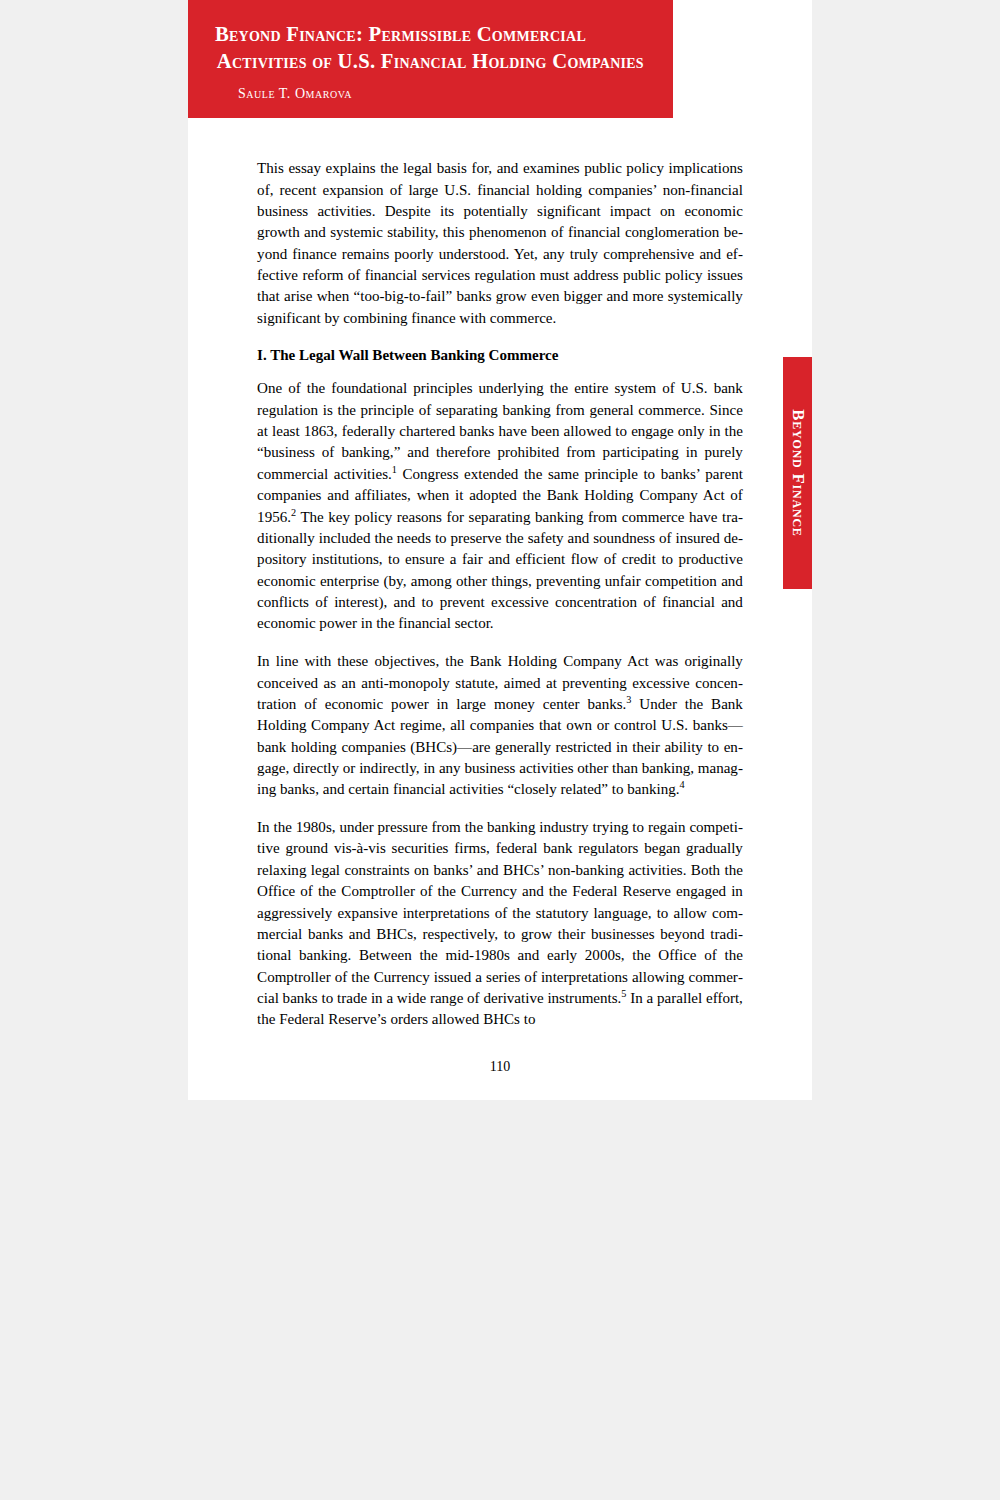Beyond Finance: Permissible Commercial
Activities of U.S. Financial Holding Companies
Saule T. Omarova
Beyond Finance
This essay explains the legal basis for, and examines public policy implications of, recent expansion of large U.S. financial holding companies’ non-financial business activities. Despite its potentially significant impact on economic growth and systemic stability, this phenomenon of financial conglomeration beyond finance remains poorly understood. Yet, any truly comprehensive and effective reform of financial services regulation must address public policy issues that arise when “too-big-to-fail” banks grow even bigger and more systemically significant by combining finance with commerce.
I. The Legal Wall Between Banking Commerce
One of the foundational principles underlying the entire system of U.S. bank regulation is the principle of separating banking from general commerce. Since at least 1863, federally chartered banks have been allowed to engage only in the “business of banking,” and therefore prohibited from participating in purely commercial activities.1 Congress extended the same principle to banks’ parent companies and affiliates, when it adopted the Bank Holding Company Act of 1956.2 The key policy reasons for separating banking from commerce have traditionally included the needs to preserve the safety and soundness of insured depository institutions, to ensure a fair and efficient flow of credit to productive economic enterprise (by, among other things, preventing unfair competition and conflicts of interest), and to prevent excessive concentration of financial and economic power in the financial sector.
In line with these objectives, the Bank Holding Company Act was originally conceived as an anti-monopoly statute, aimed at preventing excessive concentration of economic power in large money center banks.3 Under the Bank Holding Company Act regime, all companies that own or control U.S. banks—bank holding companies (BHCs)—are generally restricted in their ability to engage, directly or indirectly, in any business activities other than banking, managing banks, and certain financial activities “closely related” to banking.4
In the 1980s, under pressure from the banking industry trying to regain competitive ground vis-à-vis securities firms, federal bank regulators began gradually relaxing legal constraints on banks’ and BHCs’ non-banking activities. Both the Office of the Comptroller of the Currency and the Federal Reserve engaged in aggressively expansive interpretations of the statutory language, to allow commercial banks and BHCs, respectively, to grow their businesses beyond traditional banking. Between the mid-1980s and early 2000s, the Office of the Comptroller of the Currency issued a series of interpretations allowing commercial banks to trade in a wide range of derivative instruments.5 In a parallel effort, the Federal Reserve’s orders allowed BHCs to
110